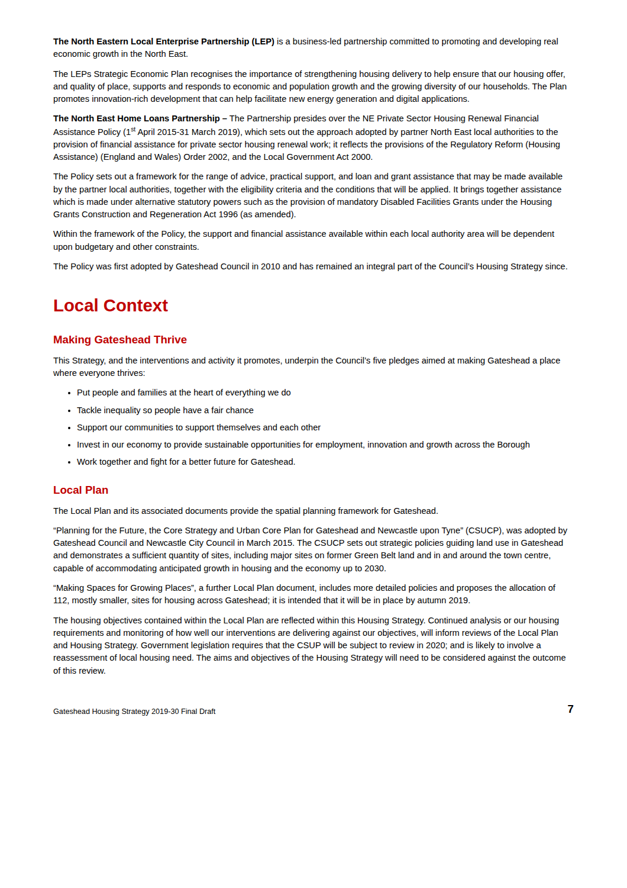The North Eastern Local Enterprise Partnership (LEP) is a business-led partnership committed to promoting and developing real economic growth in the North East.
The LEPs Strategic Economic Plan recognises the importance of strengthening housing delivery to help ensure that our housing offer, and quality of place, supports and responds to economic and population growth and the growing diversity of our households. The Plan promotes innovation-rich development that can help facilitate new energy generation and digital applications.
The North East Home Loans Partnership – The Partnership presides over the NE Private Sector Housing Renewal Financial Assistance Policy (1st April 2015-31 March 2019), which sets out the approach adopted by partner North East local authorities to the provision of financial assistance for private sector housing renewal work; it reflects the provisions of the Regulatory Reform (Housing Assistance) (England and Wales) Order 2002, and the Local Government Act 2000.
The Policy sets out a framework for the range of advice, practical support, and loan and grant assistance that may be made available by the partner local authorities, together with the eligibility criteria and the conditions that will be applied. It brings together assistance which is made under alternative statutory powers such as the provision of mandatory Disabled Facilities Grants under the Housing Grants Construction and Regeneration Act 1996 (as amended).
Within the framework of the Policy, the support and financial assistance available within each local authority area will be dependent upon budgetary and other constraints.
The Policy was first adopted by Gateshead Council in 2010 and has remained an integral part of the Council’s Housing Strategy since.
Local Context
Making Gateshead Thrive
This Strategy, and the interventions and activity it promotes, underpin the Council’s five pledges aimed at making Gateshead a place where everyone thrives:
Put people and families at the heart of everything we do
Tackle inequality so people have a fair chance
Support our communities to support themselves and each other
Invest in our economy to provide sustainable opportunities for employment, innovation and growth across the Borough
Work together and fight for a better future for Gateshead.
Local Plan
The Local Plan and its associated documents provide the spatial planning framework for Gateshead.
“Planning for the Future, the Core Strategy and Urban Core Plan for Gateshead and Newcastle upon Tyne” (CSUCP), was adopted by Gateshead Council and Newcastle City Council in March 2015. The CSUCP sets out strategic policies guiding land use in Gateshead and demonstrates a sufficient quantity of sites, including major sites on former Green Belt land and in and around the town centre, capable of accommodating anticipated growth in housing and the economy up to 2030.
“Making Spaces for Growing Places”, a further Local Plan document, includes more detailed policies and proposes the allocation of 112, mostly smaller, sites for housing across Gateshead; it is intended that it will be in place by autumn 2019.
The housing objectives contained within the Local Plan are reflected within this Housing Strategy. Continued analysis or our housing requirements and monitoring of how well our interventions are delivering against our objectives, will inform reviews of the Local Plan and Housing Strategy. Government legislation requires that the CSUP will be subject to review in 2020; and is likely to involve a reassessment of local housing need. The aims and objectives of the Housing Strategy will need to be considered against the outcome of this review.
Gateshead Housing Strategy 2019-30 Final Draft 7